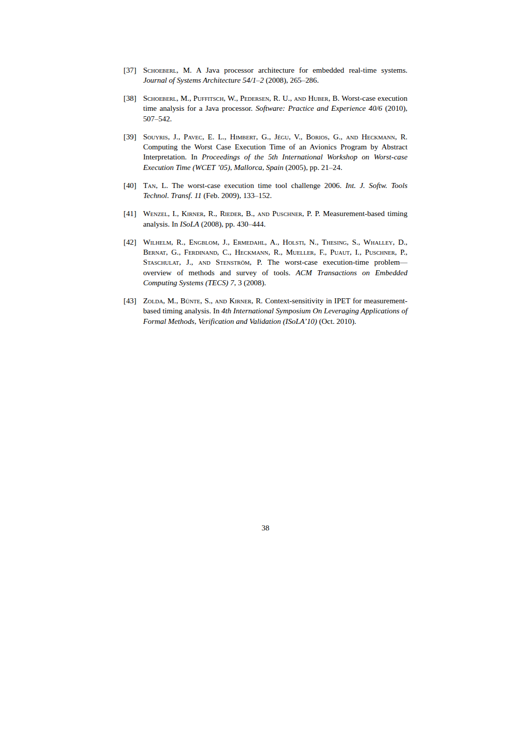[37] Schoeberl, M. A Java processor architecture for embedded real-time systems. Journal of Systems Architecture 54/1–2 (2008), 265–286.
[38] Schoeberl, M., Puffitsch, W., Pedersen, R. U., and Huber, B. Worst-case execution time analysis for a Java processor. Software: Practice and Experience 40/6 (2010), 507–542.
[39] Souyris, J., Pavec, E. L., Himbert, G., Jégu, V., Borios, G., and Heckmann, R. Computing the Worst Case Execution Time of an Avionics Program by Abstract Interpretation. In Proceedings of the 5th International Workshop on Worst-case Execution Time (WCET ’05), Mallorca, Spain (2005), pp. 21–24.
[40] Tan, L. The worst-case execution time tool challenge 2006. Int. J. Softw. Tools Technol. Transf. 11 (Feb. 2009), 133–152.
[41] Wenzel, I., Kirner, R., Rieder, B., and Puschner, P. P. Measurement-based timing analysis. In ISoLA (2008), pp. 430–444.
[42] Wilhelm, R., Engblom, J., Ermedahl, A., Holsti, N., Thesing, S., Whalley, D., Bernat, G., Ferdinand, C., Heckmann, R., Mueller, F., Puaut, I., Puschner, P., Staschulat, J., and Stenström, P. The worst-case execution-time problem—overview of methods and survey of tools. ACM Transactions on Embedded Computing Systems (TECS) 7, 3 (2008).
[43] Zolda, M., Bünte, S., and Kirner, R. Context-sensitivity in IPET for measurement-based timing analysis. In 4th International Symposium On Leveraging Applications of Formal Methods, Verification and Validation (ISoLA’10) (Oct. 2010).
38